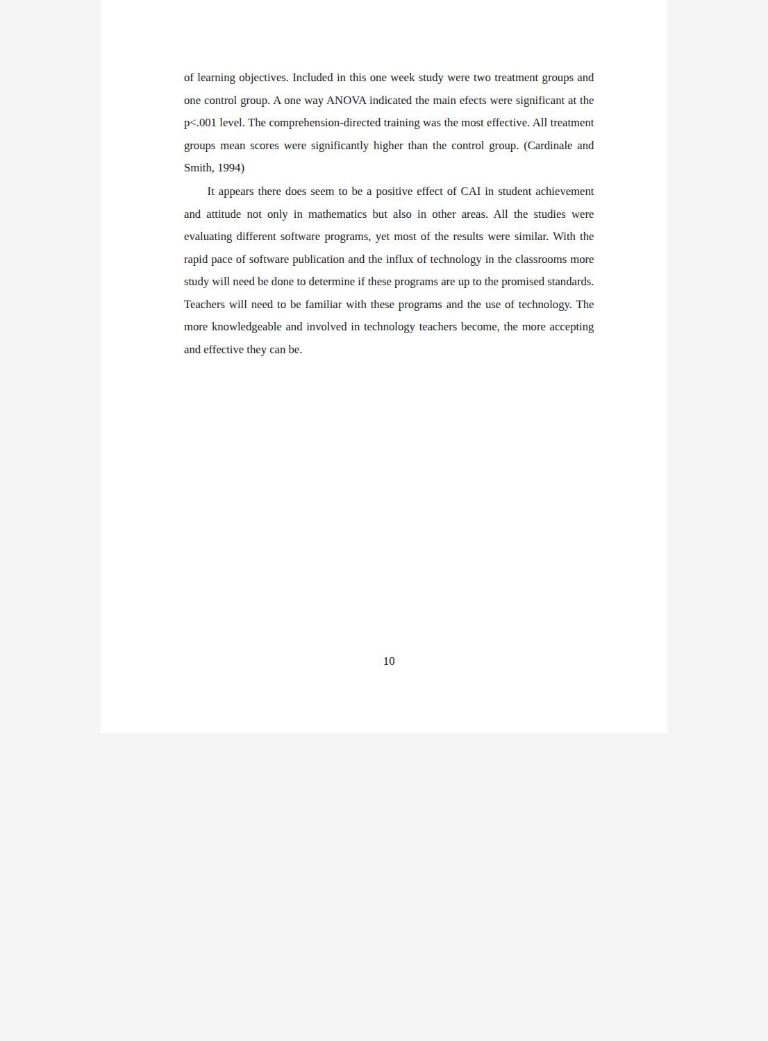of learning objectives. Included in this one week study were two treatment groups and one control group. A one way ANOVA indicated the main efects were significant at the p<.001 level. The comprehension-directed training was the most effective. All treatment groups mean scores were significantly higher than the control group. (Cardinale and Smith, 1994)
It appears there does seem to be a positive effect of CAI in student achievement and attitude not only in mathematics but also in other areas. All the studies were evaluating different software programs, yet most of the results were similar. With the rapid pace of software publication and the influx of technology in the classrooms more study will need be done to determine if these programs are up to the promised standards. Teachers will need to be familiar with these programs and the use of technology. The more knowledgeable and involved in technology teachers become, the more accepting and effective they can be.
10